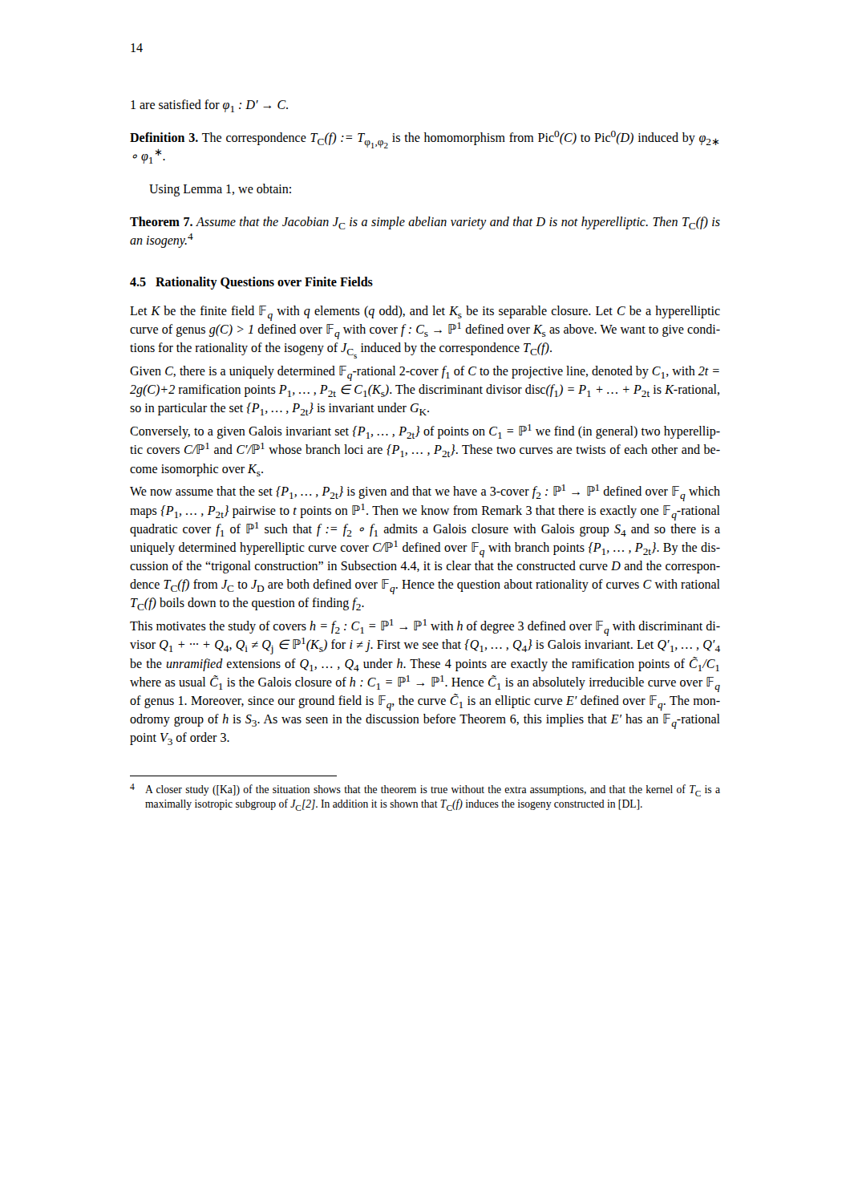14
1 are satisfied for φ1 : D′ → C.
Definition 3. The correspondence TC(f) := Tφ1,φ2 is the homomorphism from Pic0(C) to Pic0(D) induced by φ2∗ ∘ φ1∗.
Using Lemma 1, we obtain:
Theorem 7. Assume that the Jacobian JC is a simple abelian variety and that D is not hyperelliptic. Then TC(f) is an isogeny.4
4.5 Rationality Questions over Finite Fields
Let K be the finite field 𝔽q with q elements (q odd), and let Ks be its separable closure. Let C be a hyperelliptic curve of genus g(C) > 1 defined over 𝔽q with cover f : Cs → ℙ1 defined over Ks as above. We want to give conditions for the rationality of the isogeny of JCs induced by the correspondence TC(f).
Given C, there is a uniquely determined 𝔽q-rational 2-cover f1 of C to the projective line, denoted by C1, with 2t = 2g(C)+2 ramification points P1, … , P2t ∈ C1(Ks). The discriminant divisor disc(f1) = P1 + … + P2t is K-rational, so in particular the set {P1, … , P2t} is invariant under GK.
Conversely, to a given Galois invariant set {P1, … , P2t} of points on C1 = ℙ1 we find (in general) two hyperelliptic covers C/ℙ1 and C′/ℙ1 whose branch loci are {P1, … , P2t}. These two curves are twists of each other and become isomorphic over Ks.
We now assume that the set {P1, … , P2t} is given and that we have a 3-cover f2 : ℙ1 → ℙ1 defined over 𝔽q which maps {P1, … , P2t} pairwise to t points on ℙ1. Then we know from Remark 3 that there is exactly one 𝔽q-rational quadratic cover f1 of ℙ1 such that f := f2 ∘ f1 admits a Galois closure with Galois group S4 and so there is a uniquely determined hyperelliptic curve cover C/ℙ1 defined over 𝔽q with branch points {P1, … , P2t}. By the discussion of the “trigonal construction” in Subsection 4.4, it is clear that the constructed curve D and the correspondence TC(f) from JC to JD are both defined over 𝔽q. Hence the question about rationality of curves C with rational TC(f) boils down to the question of finding f2.
This motivates the study of covers h = f2 : C1 = ℙ1 → ℙ1 with h of degree 3 defined over 𝔽q with discriminant divisor Q1 + ··· + Q4, Qi ≠ Qj ∈ ℙ1(Ks) for i ≠ j. First we see that {Q1, … , Q4} is Galois invariant. Let Q′1, … , Q′4 be the unramified extensions of Q1, … , Q4 under h. These 4 points are exactly the ramification points of C̃1/C1 where as usual C̃1 is the Galois closure of h : C1 = ℙ1 → ℙ1. Hence C̃1 is an absolutely irreducible curve over 𝔽q of genus 1. Moreover, since our ground field is 𝔽q, the curve C̃1 is an elliptic curve E′ defined over 𝔽q. The monodromy group of h is S3. As was seen in the discussion before Theorem 6, this implies that E′ has an 𝔽q-rational point V3 of order 3.
4 A closer study ([Ka]) of the situation shows that the theorem is true without the extra assumptions, and that the kernel of TC is a maximally isotropic subgroup of JC[2]. In addition it is shown that TC(f) induces the isogeny constructed in [DL].